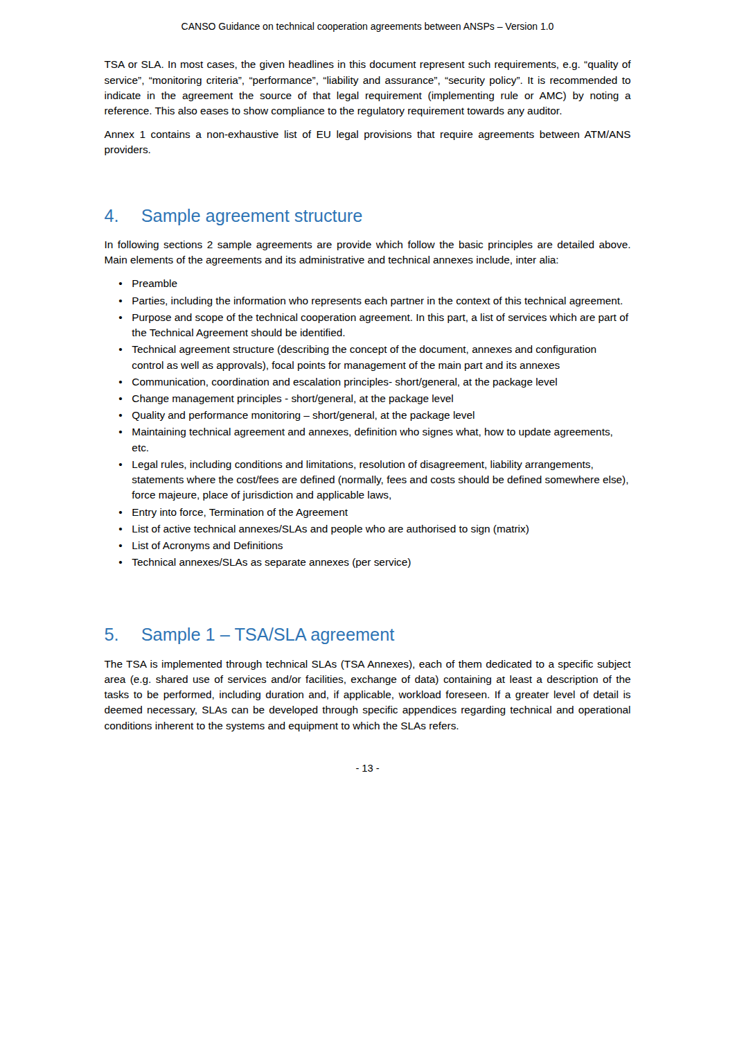CANSO Guidance on technical cooperation agreements between ANSPs – Version 1.0
TSA or SLA. In most cases, the given headlines in this document represent such requirements, e.g. “quality of service”, “monitoring criteria”, “performance”, “liability and assurance”, “security policy”. It is recommended to indicate in the agreement the source of that legal requirement (implementing rule or AMC) by noting a reference. This also eases to show compliance to the regulatory requirement towards any auditor.
Annex 1 contains a non-exhaustive list of EU legal provisions that require agreements between ATM/ANS providers.
4. Sample agreement structure
In following sections 2 sample agreements are provide which follow the basic principles are detailed above. Main elements of the agreements and its administrative and technical annexes include, inter alia:
Preamble
Parties, including the information who represents each partner in the context of this technical agreement.
Purpose and scope of the technical cooperation agreement. In this part, a list of services which are part of the Technical Agreement should be identified.
Technical agreement structure (describing the concept of the document, annexes and configuration control as well as approvals), focal points for management of the main part and its annexes
Communication, coordination and escalation principles- short/general, at the package level
Change management principles - short/general, at the package level
Quality and performance monitoring – short/general, at the package level
Maintaining technical agreement and annexes, definition who signes what, how to update agreements, etc.
Legal rules, including conditions and limitations, resolution of disagreement, liability arrangements, statements where the cost/fees are defined (normally, fees and costs should be defined somewhere else), force majeure, place of jurisdiction and applicable laws,
Entry into force, Termination of the Agreement
List of active technical annexes/SLAs and people who are authorised to sign (matrix)
List of Acronyms and Definitions
Technical annexes/SLAs as separate annexes (per service)
5. Sample 1 – TSA/SLA agreement
The TSA is implemented through technical SLAs (TSA Annexes), each of them dedicated to a specific subject area (e.g. shared use of services and/or facilities, exchange of data) containing at least a description of the tasks to be performed, including duration and, if applicable, workload foreseen. If a greater level of detail is deemed necessary, SLAs can be developed through specific appendices regarding technical and operational conditions inherent to the systems and equipment to which the SLAs refers.
- 13 -